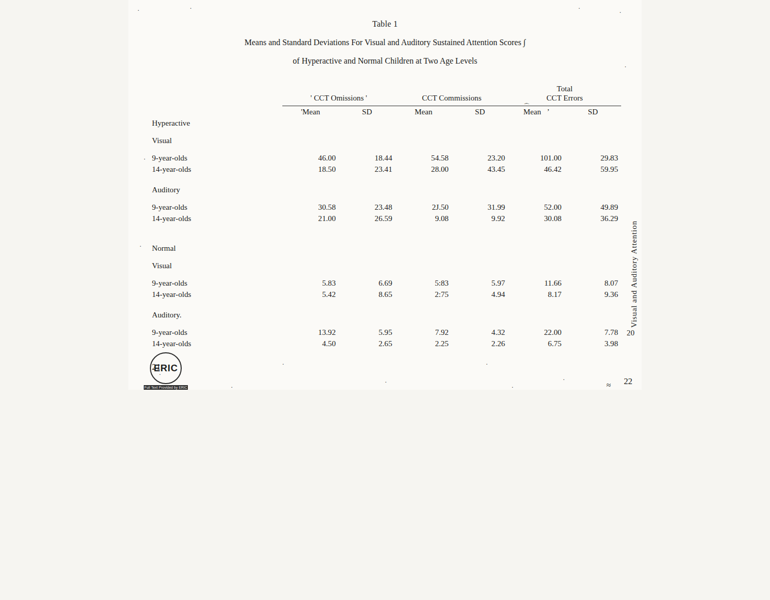. . . . . . . . . . . . . . .
Table 1
Means and Standard Deviations For Visual and Auditory Sustained Attention Scores ∫
of Hyperactive and Normal Children at Two Age Levels
| | ' CCT Omissions ' | CCT Commissions | Total CCT Errors |
| --- | --- | --- | --- |
| | 'Mean | SD | Mean | SD | M ean ʼ | SD |
| Hyperactive | |
| Visual | |
| 9-year-olds | 46.00 | 18.44 | 54.58 | 23.20 | 101.00 | 29.83 |
| 14-year-olds | 18.50 | 23.41 | 28.00 | 43.45 | 46.42 | 59.95 |
| Auditory | |
| 9-year-olds | 30.58 | 23.48 | 2 J .50 | 31.99 | 52.00 | 49.89 |
| 14-year-olds | 21.00 | 26.59 | 9.08 | 9.92 | 30.08 | 36.29 |
| Normal | |
| Visual | |
| 9-year-olds | 5.83 | 6.69 | 5:83 | 5.97 | 11.66 | 8.07 |
| 14-year-olds | 5.42 | 8.65 | 2:75 | 4.94 | 8.17 | 9.36 |
| Auditory. | |
| 9-year-olds | 13.92 | 5.95 | 7.92 | 4.32 | 22.00 | 7.78 |
| 14-year-olds | 4.50 | 2.65 | 2.25 | 2.26 | 6.75 | 3.98 |
Visual and Auditory Attention
20
21
22
≈
ERIC Full Text Provided by ERIC